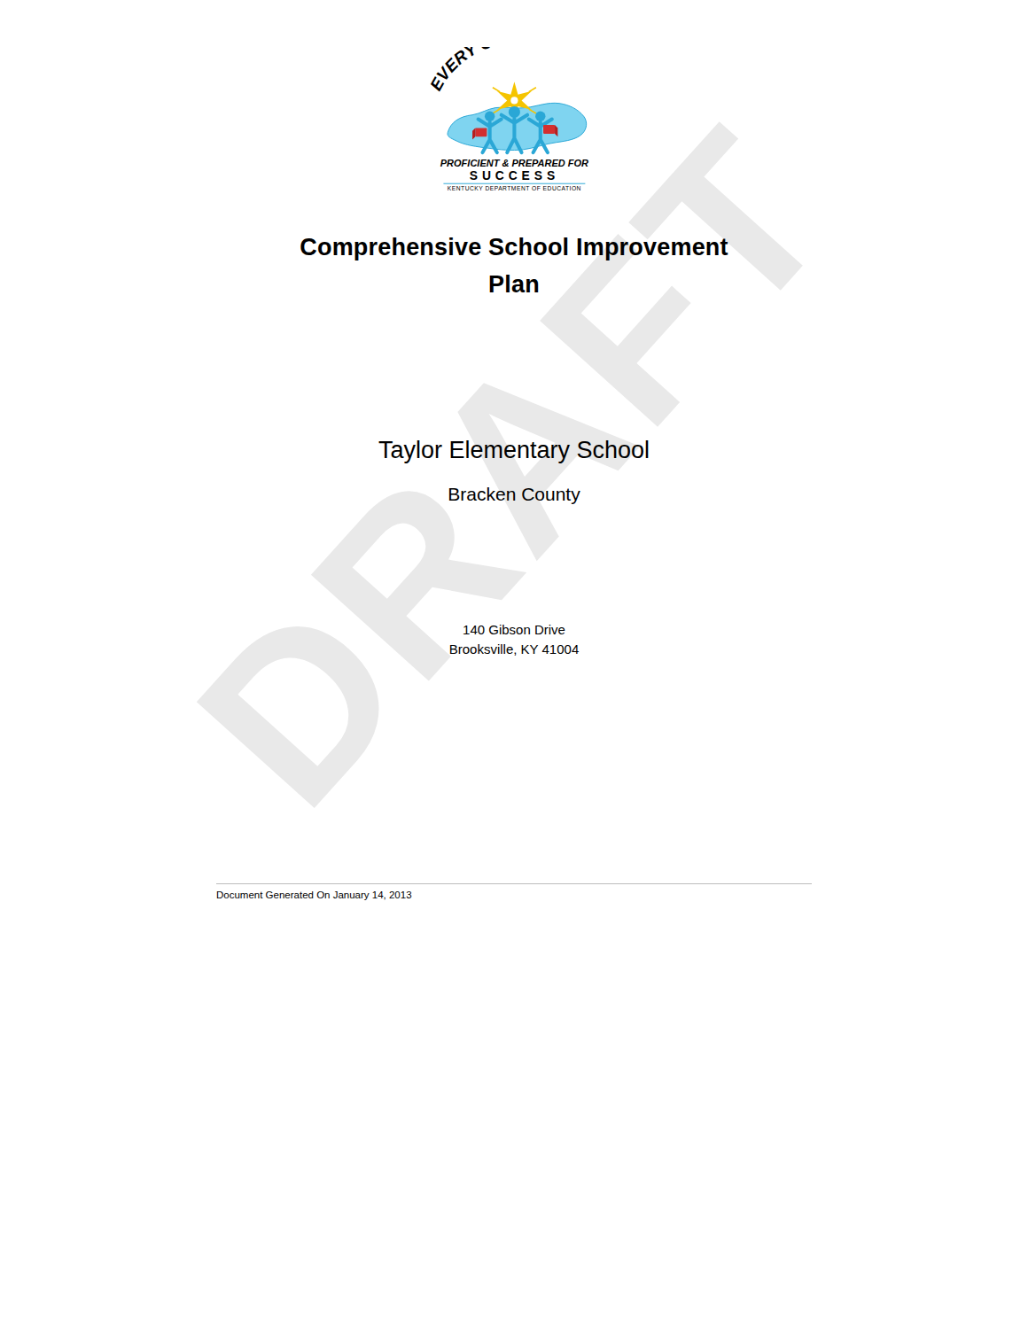DRAFT
EVERY CHILD PROFICIENT & PREPARED FOR SUCCESS KENTUCKY DEPARTMENT OF EDUCATION
Comprehensive School Improvement
Plan
Taylor Elementary School
Bracken County
140 Gibson Drive
Brooksville, KY 41004
Document Generated On January 14, 2013